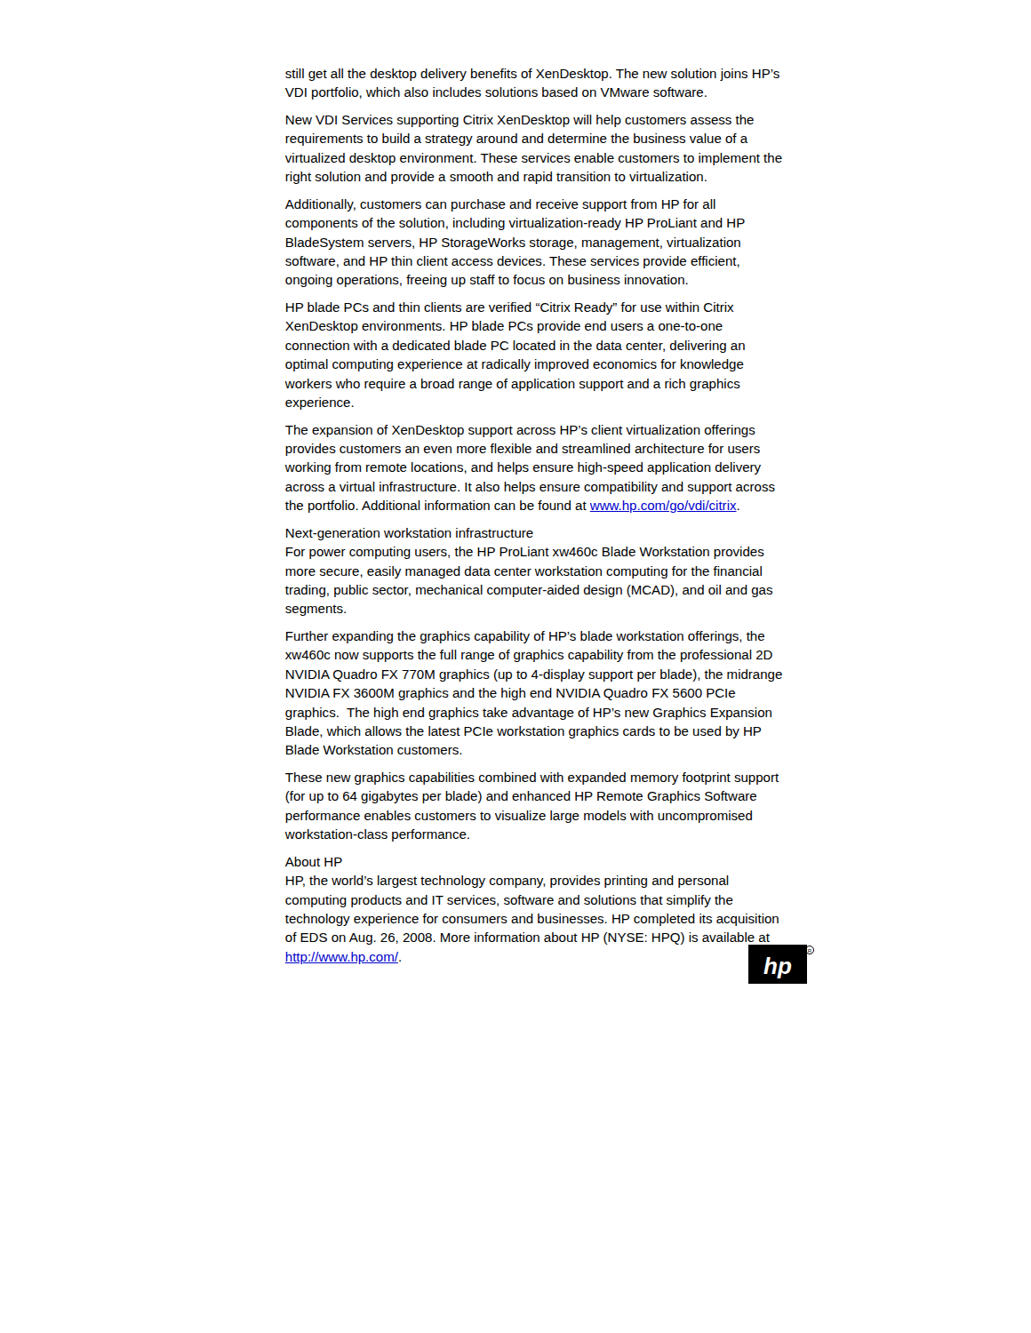still get all the desktop delivery benefits of XenDesktop. The new solution joins HP’s VDI portfolio, which also includes solutions based on VMware software.
New VDI Services supporting Citrix XenDesktop will help customers assess the requirements to build a strategy around and determine the business value of a virtualized desktop environment. These services enable customers to implement the right solution and provide a smooth and rapid transition to virtualization.
Additionally, customers can purchase and receive support from HP for all components of the solution, including virtualization-ready HP ProLiant and HP BladeSystem servers, HP StorageWorks storage, management, virtualization software, and HP thin client access devices. These services provide efficient, ongoing operations, freeing up staff to focus on business innovation.
HP blade PCs and thin clients are verified “Citrix Ready” for use within Citrix XenDesktop environments. HP blade PCs provide end users a one-to-one connection with a dedicated blade PC located in the data center, delivering an optimal computing experience at radically improved economics for knowledge workers who require a broad range of application support and a rich graphics experience.
The expansion of XenDesktop support across HP’s client virtualization offerings provides customers an even more flexible and streamlined architecture for users working from remote locations, and helps ensure high-speed application delivery across a virtual infrastructure. It also helps ensure compatibility and support across the portfolio. Additional information can be found at www.hp.com/go/vdi/citrix.
Next-generation workstation infrastructure
For power computing users, the HP ProLiant xw460c Blade Workstation provides more secure, easily managed data center workstation computing for the financial trading, public sector, mechanical computer-aided design (MCAD), and oil and gas segments.
Further expanding the graphics capability of HP’s blade workstation offerings, the xw460c now supports the full range of graphics capability from the professional 2D NVIDIA Quadro FX 770M graphics (up to 4-display support per blade), the midrange NVIDIA FX 3600M graphics and the high end NVIDIA Quadro FX 5600 PCIe graphics. The high end graphics take advantage of HP’s new Graphics Expansion Blade, which allows the latest PCIe workstation graphics cards to be used by HP Blade Workstation customers.
These new graphics capabilities combined with expanded memory footprint support (for up to 64 gigabytes per blade) and enhanced HP Remote Graphics Software performance enables customers to visualize large models with uncompromised workstation-class performance.
About HP
HP, the world’s largest technology company, provides printing and personal computing products and IT services, software and solutions that simplify the technology experience for consumers and businesses. HP completed its acquisition of EDS on Aug. 26, 2008. More information about HP (NYSE: HPQ) is available at http://www.hp.com/.
hp R